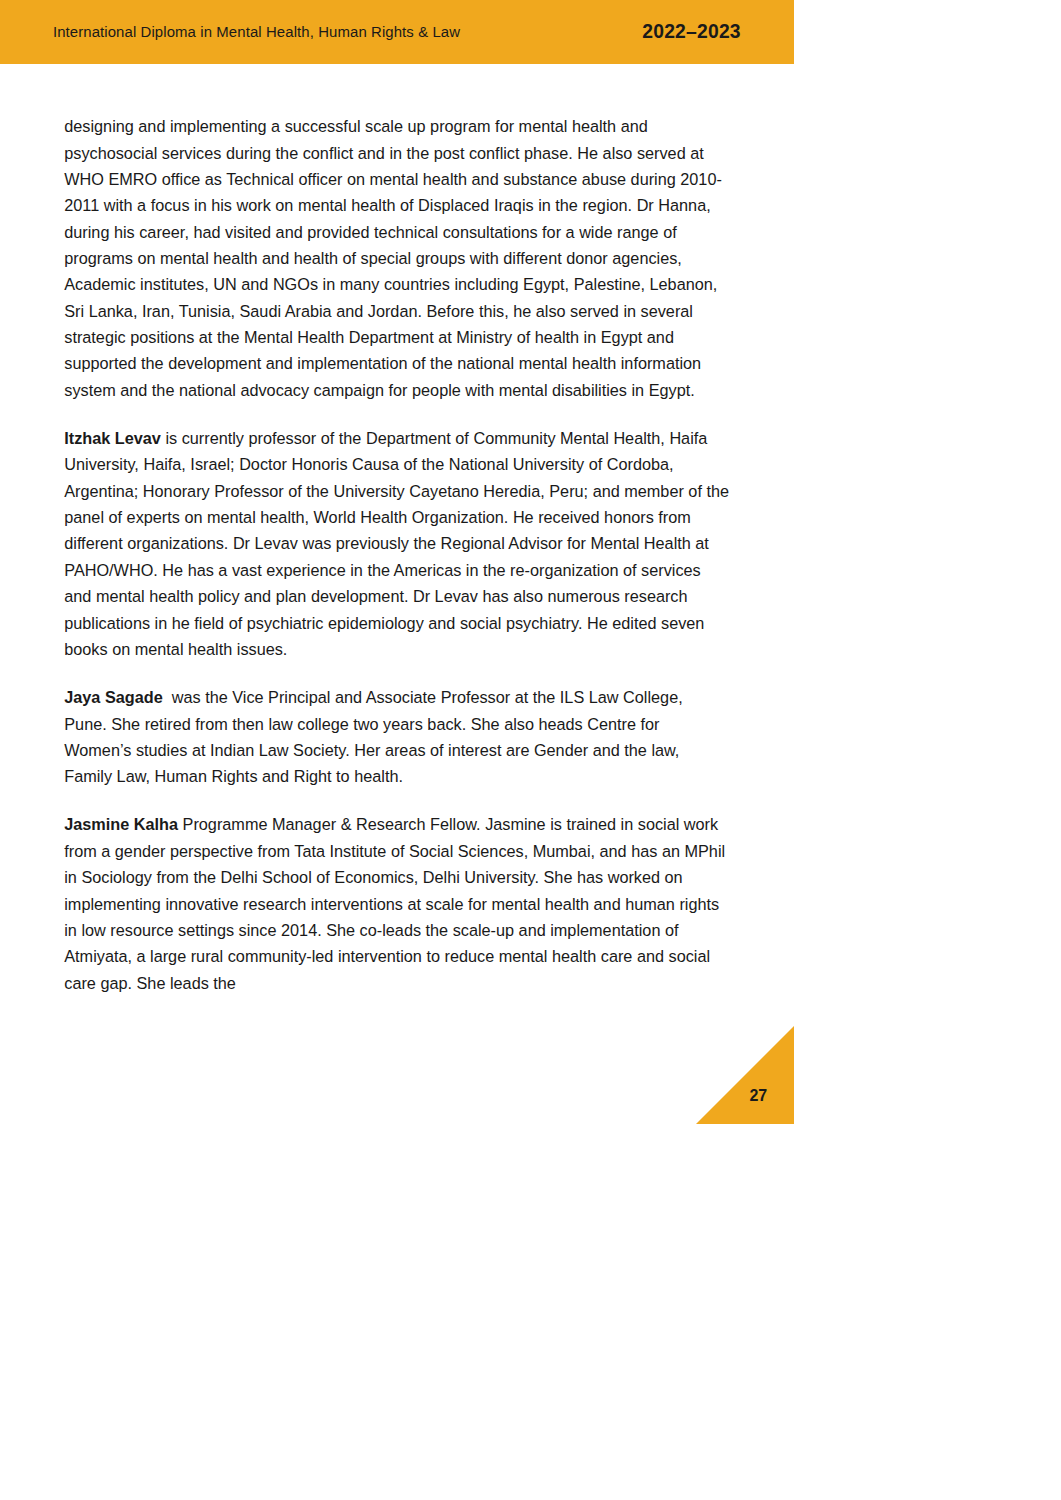International Diploma in Mental Health, Human Rights & Law
2022–2023
designing and implementing a successful scale up program for mental health and psychosocial services during the conflict and in the post conflict phase. He also served at WHO EMRO office as Technical officer on mental health and substance abuse during 2010-2011 with a focus in his work on mental health of Displaced Iraqis in the region. Dr Hanna, during his career, had visited and provided technical consultations for a wide range of programs on mental health and health of special groups with different donor agencies, Academic institutes, UN and NGOs in many countries including Egypt, Palestine, Lebanon, Sri Lanka, Iran, Tunisia, Saudi Arabia and Jordan. Before this, he also served in several strategic positions at the Mental Health Department at Ministry of health in Egypt and supported the development and implementation of the national mental health information system and the national advocacy campaign for people with mental disabilities in Egypt.
Itzhak Levav is currently professor of the Department of Community Mental Health, Haifa University, Haifa, Israel; Doctor Honoris Causa of the National University of Cordoba, Argentina; Honorary Professor of the University Cayetano Heredia, Peru; and member of the panel of experts on mental health, World Health Organization. He received honors from different organizations. Dr Levav was previously the Regional Advisor for Mental Health at PAHO/WHO. He has a vast experience in the Americas in the re-organization of services and mental health policy and plan development. Dr Levav has also numerous research publications in he field of psychiatric epidemiology and social psychiatry. He edited seven books on mental health issues.
Jaya Sagade was the Vice Principal and Associate Professor at the ILS Law College, Pune. She retired from then law college two years back. She also heads Centre for Women’s studies at Indian Law Society. Her areas of interest are Gender and the law, Family Law, Human Rights and Right to health.
Jasmine Kalha Programme Manager & Research Fellow. Jasmine is trained in social work from a gender perspective from Tata Institute of Social Sciences, Mumbai, and has an MPhil in Sociology from the Delhi School of Economics, Delhi University. She has worked on implementing innovative research interventions at scale for mental health and human rights in low resource settings since 2014. She co-leads the scale-up and implementation of Atmiyata, a large rural community-led intervention to reduce mental health care and social care gap. She leads the
27